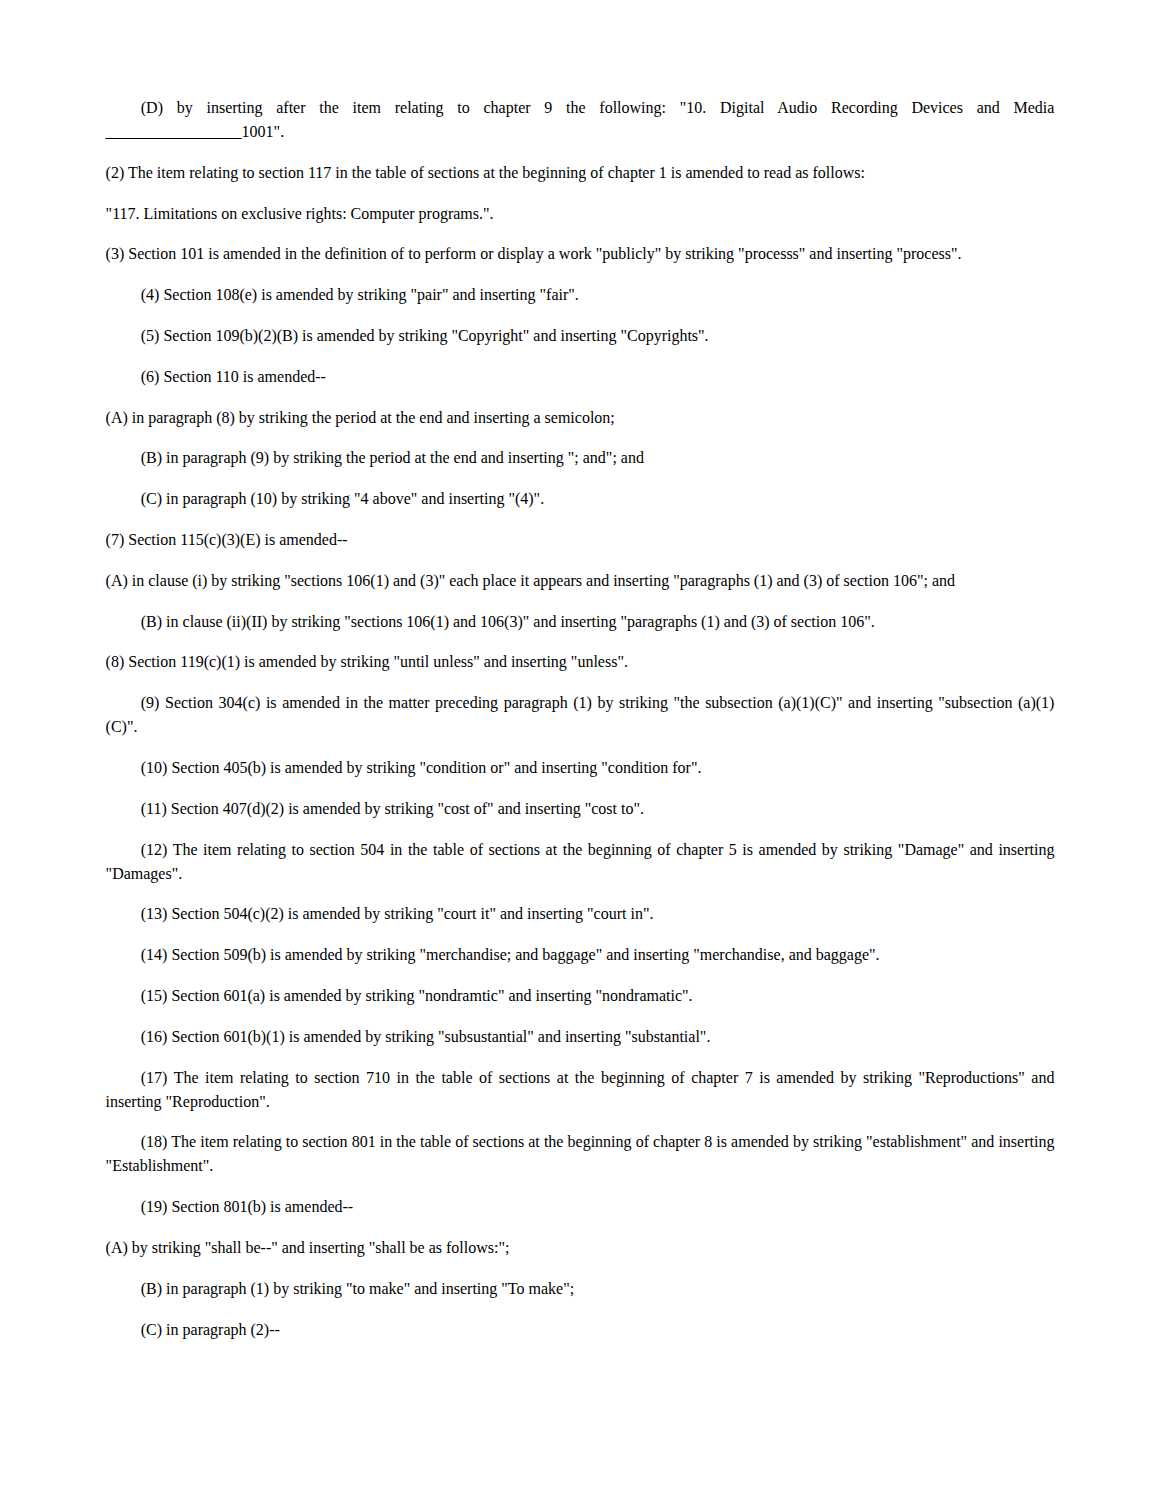(D) by inserting after the item relating to chapter 9 the following: "10. Digital Audio Recording Devices and Media _________________1001".
(2) The item relating to section 117 in the table of sections at the beginning of chapter 1 is amended to read as follows:
"117. Limitations on exclusive rights: Computer programs.".
(3) Section 101 is amended in the definition of to perform or display a work "publicly" by striking "processs" and inserting "process".
(4) Section 108(e) is amended by striking "pair" and inserting "fair".
(5) Section 109(b)(2)(B) is amended by striking "Copyright" and inserting "Copyrights".
(6) Section 110 is amended--
(A) in paragraph (8) by striking the period at the end and inserting a semicolon;
(B) in paragraph (9) by striking the period at the end and inserting "; and"; and
(C) in paragraph (10) by striking "4 above" and inserting "(4)".
(7) Section 115(c)(3)(E) is amended--
(A) in clause (i) by striking "sections 106(1) and (3)" each place it appears and inserting "paragraphs (1) and (3) of section 106"; and
(B) in clause (ii)(II) by striking "sections 106(1) and 106(3)" and inserting "paragraphs (1) and (3) of section 106".
(8) Section 119(c)(1) is amended by striking "until unless" and inserting "unless".
(9) Section 304(c) is amended in the matter preceding paragraph (1) by striking "the subsection (a)(1)(C)" and inserting "subsection (a)(1)(C)".
(10) Section 405(b) is amended by striking "condition or" and inserting "condition for".
(11) Section 407(d)(2) is amended by striking "cost of" and inserting "cost to".
(12) The item relating to section 504 in the table of sections at the beginning of chapter 5 is amended by striking "Damage" and inserting "Damages".
(13) Section 504(c)(2) is amended by striking "court it" and inserting "court in".
(14) Section 509(b) is amended by striking "merchandise; and baggage" and inserting "merchandise, and baggage".
(15) Section 601(a) is amended by striking "nondramtic" and inserting "nondramatic".
(16) Section 601(b)(1) is amended by striking "subsustantial" and inserting "substantial".
(17) The item relating to section 710 in the table of sections at the beginning of chapter 7 is amended by striking "Reproductions" and inserting "Reproduction".
(18) The item relating to section 801 in the table of sections at the beginning of chapter 8 is amended by striking "establishment" and inserting "Establishment".
(19) Section 801(b) is amended--
(A) by striking "shall be--" and inserting "shall be as follows:";
(B) in paragraph (1) by striking "to make" and inserting "To make";
(C) in paragraph (2)--